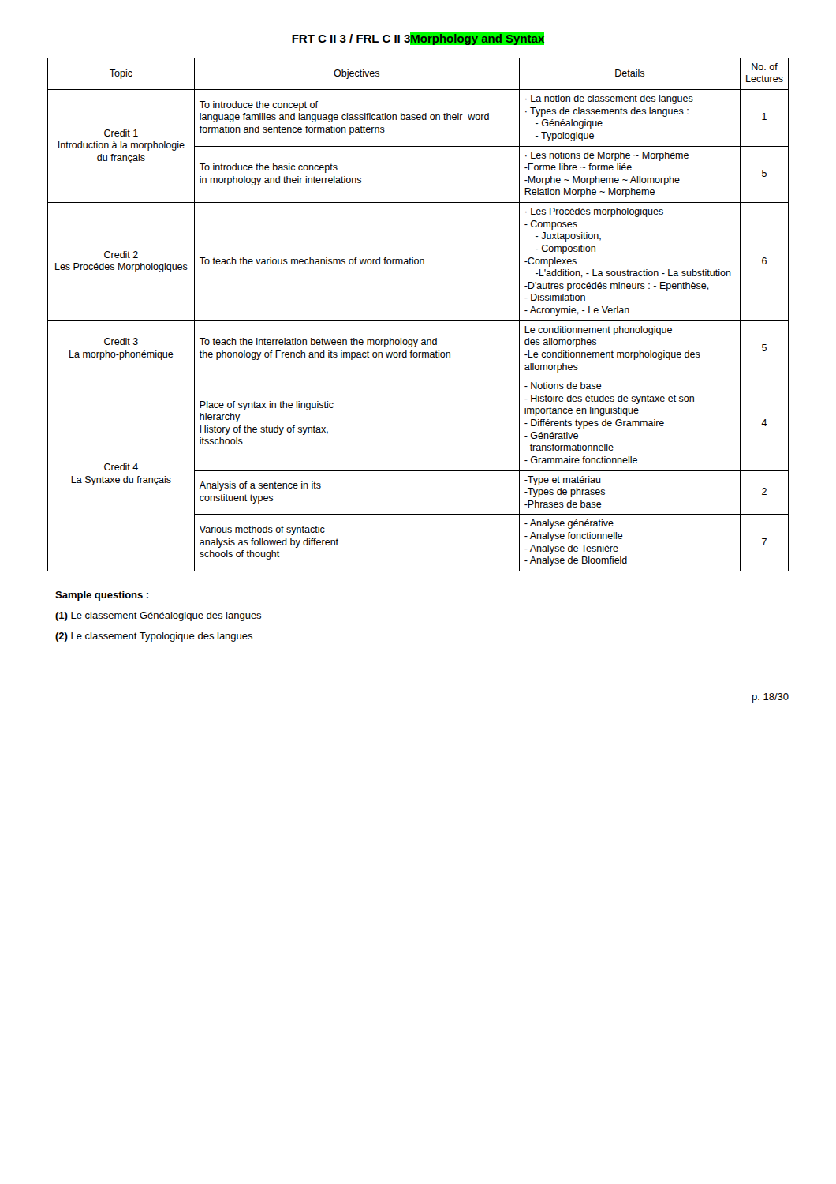FRT C II 3 / FRL C II 3Morphology and Syntax
| Topic | Objectives | Details | No. of Lectures |
| --- | --- | --- | --- |
| Credit 1 Introduction à la morphologie du français | To introduce the concept of language families and language classification based on their word formation and sentence formation patterns | · La notion de classement des langues · Types de classements des langues : - Généalogique - Typologique | 1 |
| To introduce the basic concepts in morphology and their interrelations | · Les notions de Morphe ~ Morphème -Forme libre ~ forme liée -Morphe ~ Morpheme ~ Allomorphe Relation Morphe ~ Morpheme | 5 |
| Credit 2 Les Procédes Morphologiques | To teach the various mechanisms of word formation | · Les Procédés morphologiques - Composes - Juxtaposition, - Composition -Complexes -L'addition, - La soustraction - La substitution -D'autres procédés mineurs : - Epenthèse, - Dissimilation - Acronymie, - Le Verlan | 6 |
| Credit 3 La morpho-phonémique | To teach the interrelation between the morphology and the phonology of French and its impact on word formation | Le conditionnement phonologique des allomorphes -Le conditionnement morphologique des allomorphes | 5 |
| Credit 4 La Syntaxe du français | Place of syntax in the linguistic hierarchy History of the study of syntax, itsschools | - Notions de base - Histoire des études de syntaxe et son importance en linguistique - Différents types de Grammaire - Générative transformationnelle - Grammaire fonctionnelle | 4 |
| Analysis of a sentence in its constituent types | -Type et matériau -Types de phrases -Phrases de base | 2 |
| Various methods of syntactic analysis as followed by different schools of thought | - Analyse générative - Analyse fonctionnelle - Analyse de Tesnière - Analyse de Bloomfield | 7 |
Sample questions :
(1) Le classement Généalogique des langues
(2) Le classement Typologique des langues
p. 18/30